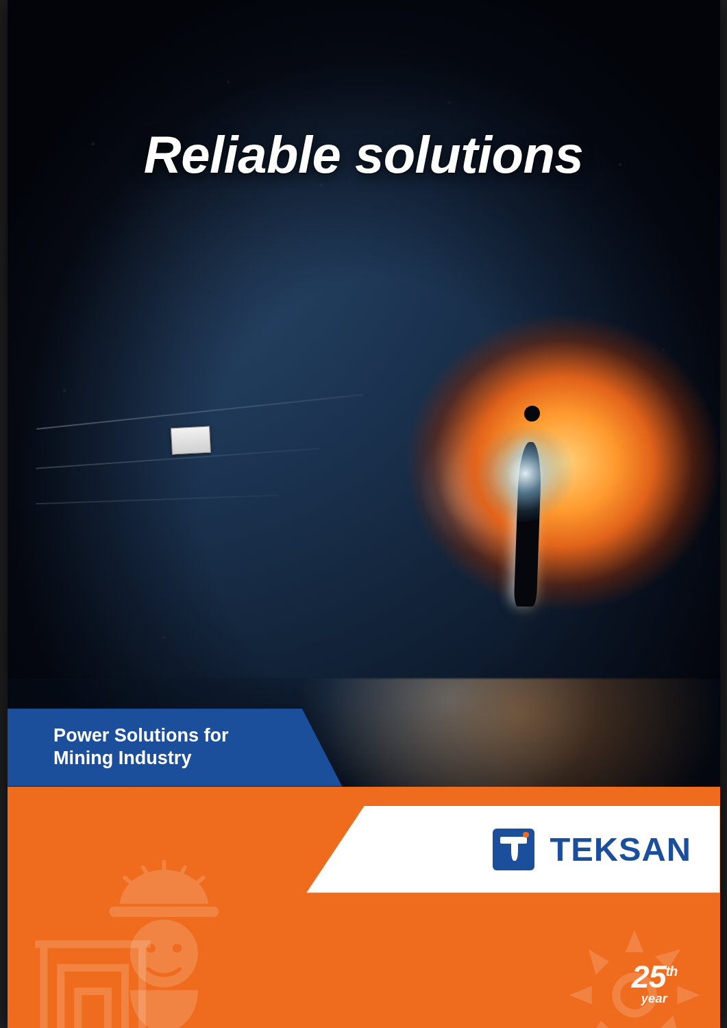Reliable solutions
Power Solutions for
Mining Industry
TEKSAN
25th year